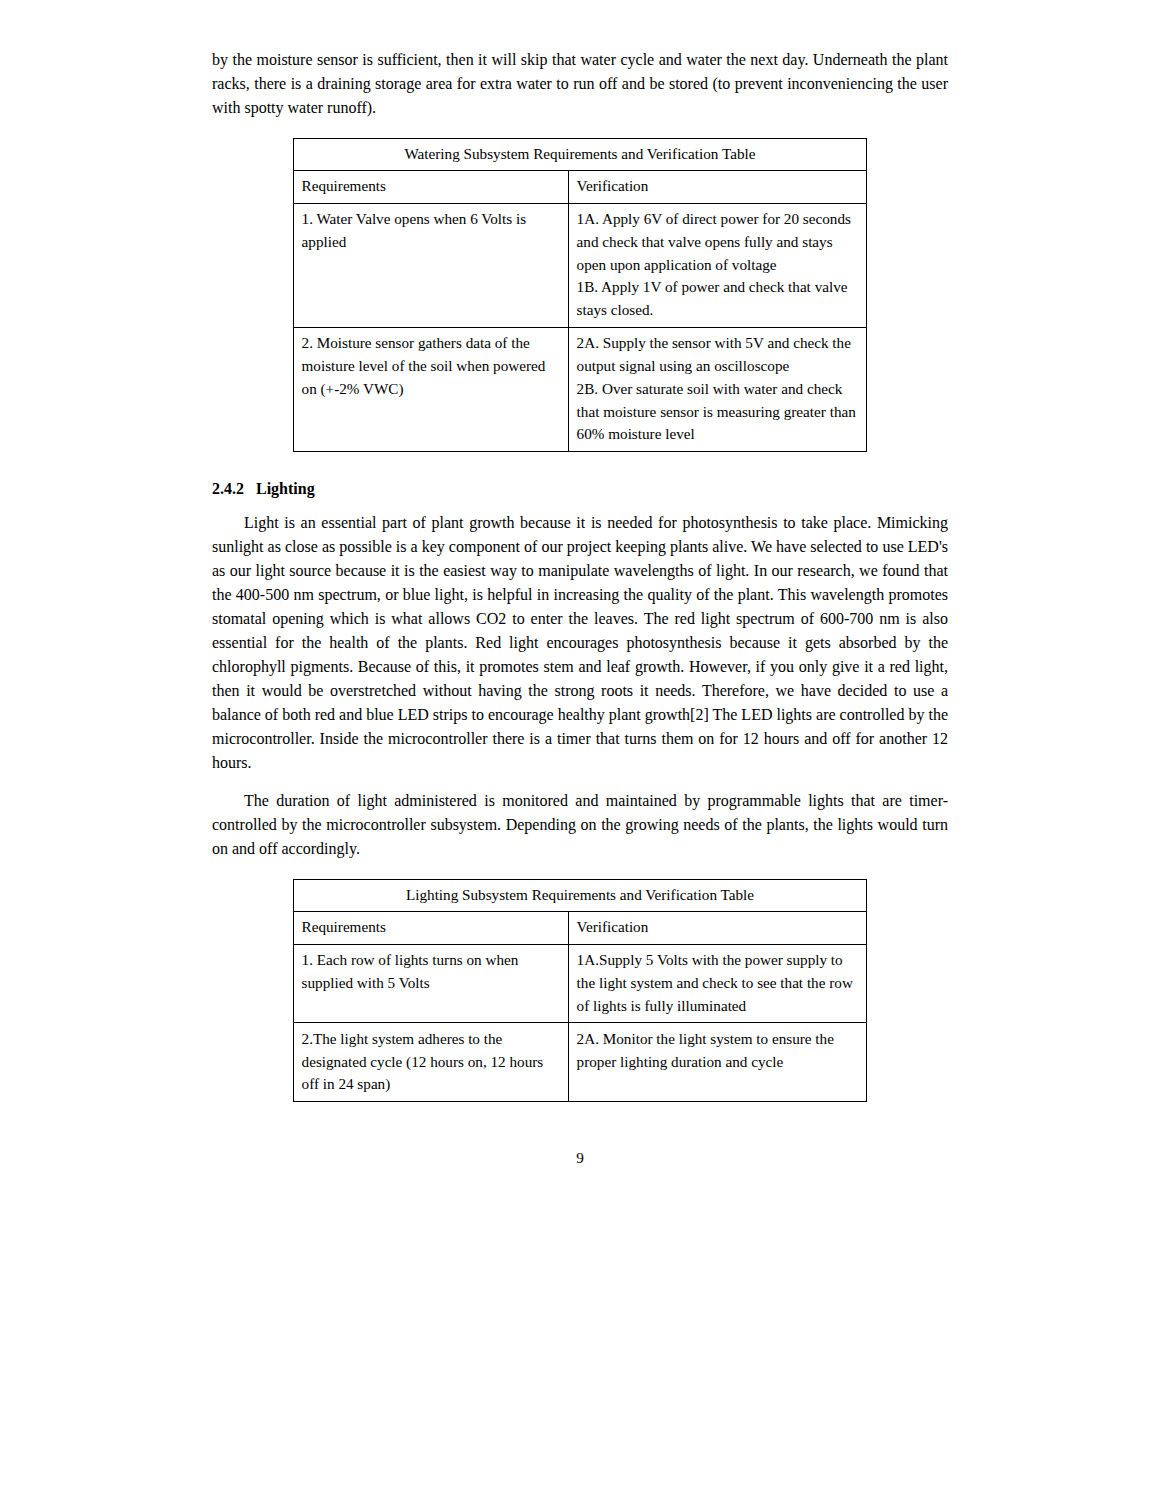by the moisture sensor is sufficient, then it will skip that water cycle and water the next day. Underneath the plant racks, there is a draining storage area for extra water to run off and be stored (to prevent inconveniencing the user with spotty water runoff).
Watering Subsystem Requirements and Verification Table
| Requirements | Verification |
| --- | --- |
| 1. Water Valve opens when 6 Volts is applied | 1A. Apply 6V of direct power for 20 seconds and check that valve opens fully and stays open upon application of voltage 1B. Apply 1V of power and check that valve stays closed. |
| 2. Moisture sensor gathers data of the moisture level of the soil when powered on (+-2% VWC) | 2A. Supply the sensor with 5V and check the output signal using an oscilloscope 2B. Over saturate soil with water and check that moisture sensor is measuring greater than 60% moisture level |
2.4.2 Lighting
Light is an essential part of plant growth because it is needed for photosynthesis to take place. Mimicking sunlight as close as possible is a key component of our project keeping plants alive. We have selected to use LED's as our light source because it is the easiest way to manipulate wavelengths of light. In our research, we found that the 400-500 nm spectrum, or blue light, is helpful in increasing the quality of the plant. This wavelength promotes stomatal opening which is what allows CO2 to enter the leaves. The red light spectrum of 600-700 nm is also essential for the health of the plants. Red light encourages photosynthesis because it gets absorbed by the chlorophyll pigments. Because of this, it promotes stem and leaf growth. However, if you only give it a red light, then it would be overstretched without having the strong roots it needs. Therefore, we have decided to use a balance of both red and blue LED strips to encourage healthy plant growth[2] The LED lights are controlled by the microcontroller. Inside the microcontroller there is a timer that turns them on for 12 hours and off for another 12 hours.
The duration of light administered is monitored and maintained by programmable lights that are timer-controlled by the microcontroller subsystem. Depending on the growing needs of the plants, the lights would turn on and off accordingly.
Lighting Subsystem Requirements and Verification Table
| Requirements | Verification |
| --- | --- |
| 1. Each row of lights turns on when supplied with 5 Volts | 1A.Supply 5 Volts with the power supply to the light system and check to see that the row of lights is fully illuminated |
| 2.The light system adheres to the designated cycle (12 hours on, 12 hours off in 24 span) | 2A. Monitor the light system to ensure the proper lighting duration and cycle |
9